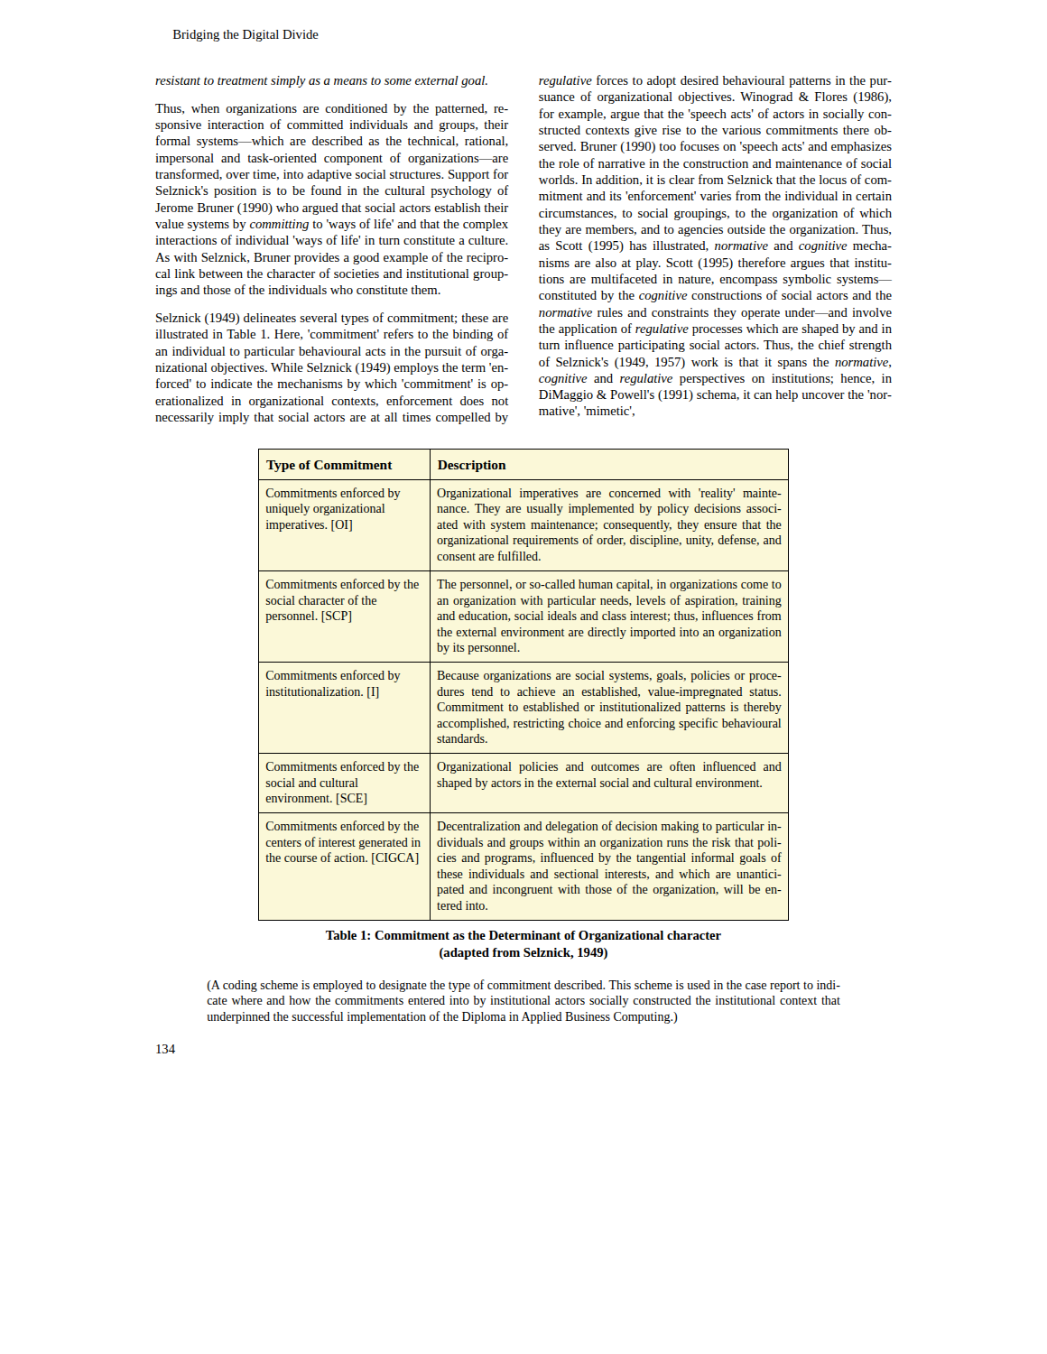Bridging the Digital Divide
resistant to treatment simply as a means to some external goal.
Thus, when organizations are conditioned by the patterned, responsive interaction of committed individuals and groups, their formal systems—which are described as the technical, rational, impersonal and task-oriented component of organizations—are transformed, over time, into adaptive social structures. Support for Selznick's position is to be found in the cultural psychology of Jerome Bruner (1990) who argued that social actors establish their value systems by committing to 'ways of life' and that the complex interactions of individual 'ways of life' in turn constitute a culture. As with Selznick, Bruner provides a good example of the reciprocal link between the character of societies and institutional groupings and those of the individuals who constitute them.
Selznick (1949) delineates several types of commitment; these are illustrated in Table 1. Here, 'commitment' refers to the binding of an individual to particular behavioural acts in the pursuit of organizational objectives. While Selznick (1949) employs the term 'enforced' to indicate the mechanisms by which 'commitment' is operationalized in organizational contexts, enforcement does not necessarily imply that social actors are at all times compelled by regulative forces to adopt desired behavioural patterns in the pursuance of organizational objectives. Winograd & Flores (1986), for example, argue that the 'speech acts' of actors in socially constructed contexts give rise to the various commitments there observed. Bruner (1990) too focuses on 'speech acts' and emphasizes the role of narrative in the construction and maintenance of social worlds. In addition, it is clear from Selznick that the locus of commitment and its 'enforcement' varies from the individual in certain circumstances, to social groupings, to the organization of which they are members, and to agencies outside the organization. Thus, as Scott (1995) has illustrated, normative and cognitive mechanisms are also at play. Scott (1995) therefore argues that institutions are multifaceted in nature, encompass symbolic systems—constituted by the cognitive constructions of social actors and the normative rules and constraints they operate under—and involve the application of regulative processes which are shaped by and in turn influence participating social actors. Thus, the chief strength of Selznick's (1949, 1957) work is that it spans the normative, cognitive and regulative perspectives on institutions; hence, in DiMaggio & Powell's (1991) schema, it can help uncover the 'normative', 'mimetic',
| Type of Commitment | Description |
| --- | --- |
| Commitments enforced by uniquely organizational imperatives. [OI] | Organizational imperatives are concerned with 'reality' maintenance. They are usually implemented by policy decisions associated with system maintenance; consequently, they ensure that the organizational requirements of order, discipline, unity, defense, and consent are fulfilled. |
| Commitments enforced by the social character of the personnel. [SCP] | The personnel, or so-called human capital, in organizations come to an organization with particular needs, levels of aspiration, training and education, social ideals and class interest; thus, influences from the external environment are directly imported into an organization by its personnel. |
| Commitments enforced by institutionalization. [I] | Because organizations are social systems, goals, policies or procedures tend to achieve an established, value-impregnated status. Commitment to established or institutionalized patterns is thereby accomplished, restricting choice and enforcing specific behavioural standards. |
| Commitments enforced by the social and cultural environment. [SCE] | Organizational policies and outcomes are often influenced and shaped by actors in the external social and cultural environment. |
| Commitments enforced by the centers of interest generated in the course of action. [CIGCA] | Decentralization and delegation of decision making to particular individuals and groups within an organization runs the risk that policies and programs, influenced by the tangential informal goals of these individuals and sectional interests, and which are unanticipated and incongruent with those of the organization, will be entered into. |
Table 1: Commitment as the Determinant of Organizational character
(adapted from Selznick, 1949)
(A coding scheme is employed to designate the type of commitment described. This scheme is used in the case report to indicate where and how the commitments entered into by institutional actors socially constructed the institutional context that underpinned the successful implementation of the Diploma in Applied Business Computing.)
134